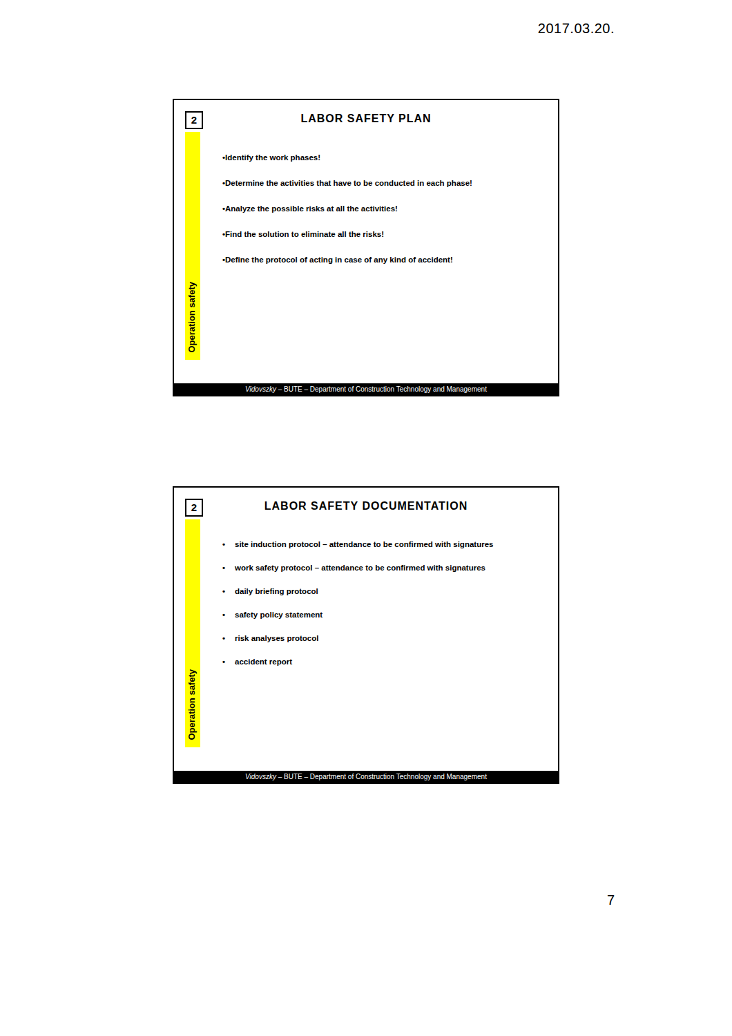2017.03.20.
2
LABOR SAFETY PLAN
Operation safety
•Identify the work phases!
•Determine the activities that have to be conducted in each phase!
•Analyze the possible risks at all the activities!
•Find the solution to eliminate all the risks!
•Define the protocol of acting in case of any kind of accident!
Vidovszky – BUTE – Department of Construction Technology and Management
2
LABOR SAFETY DOCUMENTATION
Operation safety
site induction protocol – attendance to be confirmed with signatures
work safety protocol – attendance to be confirmed with signatures
daily briefing protocol
safety policy statement
risk analyses protocol
accident report
Vidovszky – BUTE – Department of Construction Technology and Management
7